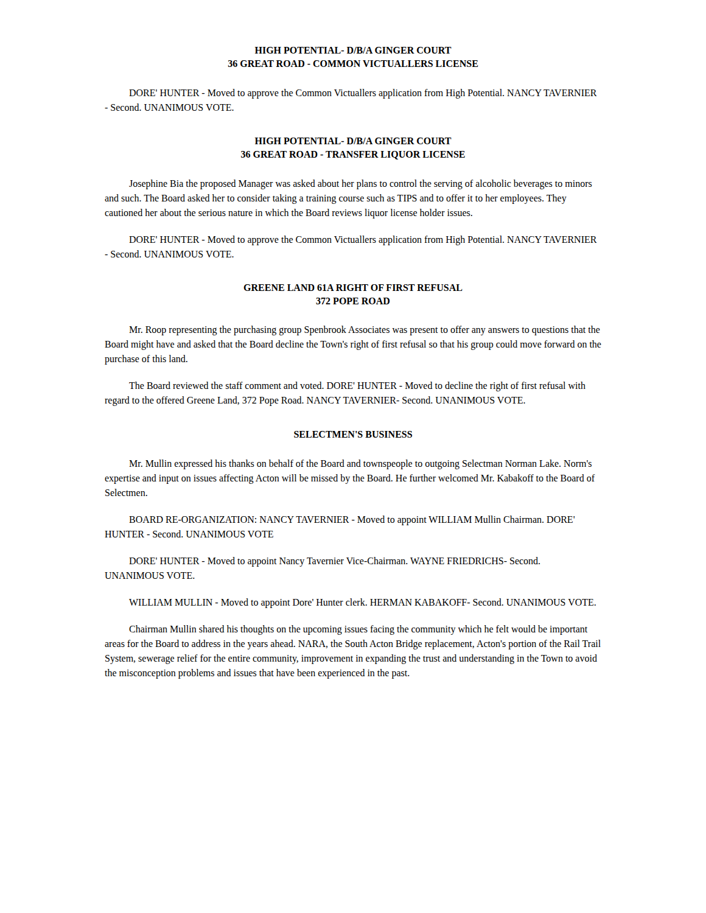High Potential- d/b/a Ginger Court
36 Great Road - Common Victuallers License
DORE' HUNTER - Moved to approve the Common Victuallers application from High Potential. NANCY TAVERNIER - Second. UNANIMOUS VOTE.
High Potential- d/b/a Ginger Court
36 Great Road - Transfer Liquor License
Josephine Bia the proposed Manager was asked about her plans to control the serving of alcoholic beverages to minors and such. The Board asked her to consider taking a training course such as TIPS and to offer it to her employees. They cautioned her about the serious nature in which the Board reviews liquor license holder issues.
DORE' HUNTER - Moved to approve the Common Victuallers application from High Potential. NANCY TAVERNIER - Second. UNANIMOUS VOTE.
Greene Land 61A Right of First Refusal
372 Pope Road
Mr. Roop representing the purchasing group Spenbrook Associates was present to offer any answers to questions that the Board might have and asked that the Board decline the Town's right of first refusal so that his group could move forward on the purchase of this land.
The Board reviewed the staff comment and voted. DORE' HUNTER - Moved to decline the right of first refusal with regard to the offered Greene Land, 372 Pope Road. NANCY TAVERNIER- Second. UNANIMOUS VOTE.
Selectmen's Business
Mr. Mullin expressed his thanks on behalf of the Board and townspeople to outgoing Selectman Norman Lake. Norm's expertise and input on issues affecting Acton will be missed by the Board. He further welcomed Mr. Kabakoff to the Board of Selectmen.
BOARD RE-ORGANIZATION: NANCY TAVERNIER - Moved to appoint WILLIAM Mullin Chairman. DORE' HUNTER - Second. UNANIMOUS VOTE
DORE' HUNTER - Moved to appoint Nancy Tavernier Vice-Chairman. WAYNE FRIEDRICHS- Second. UNANIMOUS VOTE.
WILLIAM MULLIN - Moved to appoint Dore' Hunter clerk. HERMAN KABAKOFF- Second. UNANIMOUS VOTE.
Chairman Mullin shared his thoughts on the upcoming issues facing the community which he felt would be important areas for the Board to address in the years ahead. NARA, the South Acton Bridge replacement, Acton's portion of the Rail Trail System, sewerage relief for the entire community, improvement in expanding the trust and understanding in the Town to avoid the misconception problems and issues that have been experienced in the past.